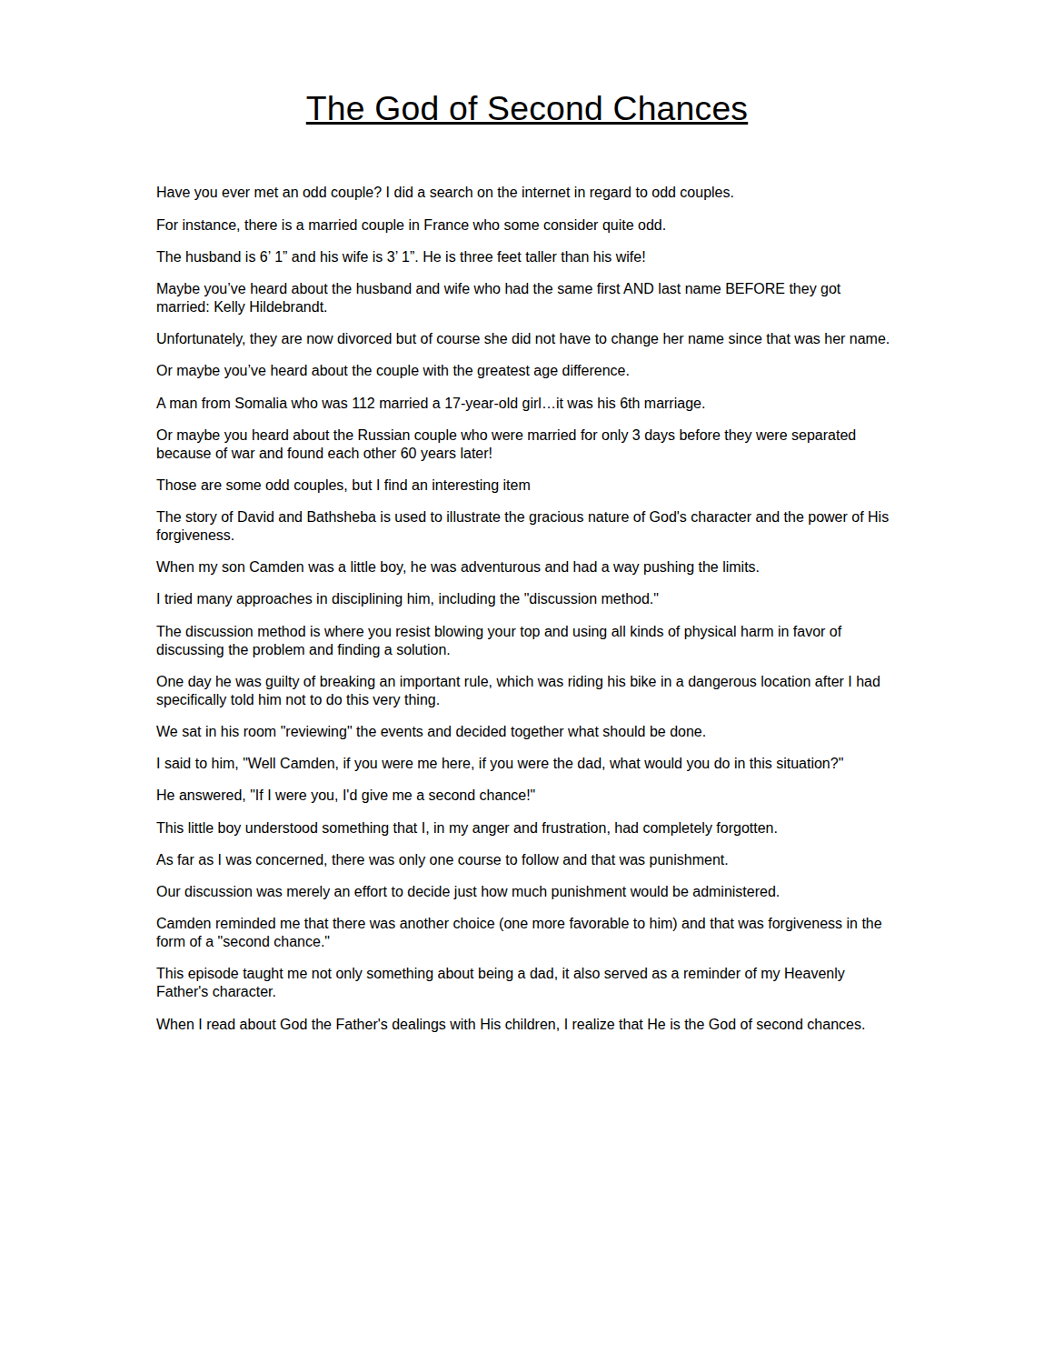The God of Second Chances
Have you ever met an odd couple? I did a search on the internet in regard to odd couples.
For instance, there is a married couple in France who some consider quite odd.
The husband is 6’ 1” and his wife is 3’ 1”. He is three feet taller than his wife!
Maybe you’ve heard about the husband and wife who had the same first AND last name BEFORE they got married: Kelly Hildebrandt.
Unfortunately, they are now divorced but of course she did not have to change her name since that was her name.
Or maybe you’ve heard about the couple with the greatest age difference.
A man from Somalia who was 112 married a 17-year-old girl…it was his 6th marriage.
Or maybe you heard about the Russian couple who were married for only 3 days before they were separated because of war and found each other 60 years later!
Those are some odd couples, but I find an interesting item
The story of David and Bathsheba is used to illustrate the gracious nature of God's character and the power of His forgiveness.
When my son Camden was a little boy, he was adventurous and had a way pushing the limits.
I tried many approaches in disciplining him, including the "discussion method."
The discussion method is where you resist blowing your top and using all kinds of physical harm in favor of discussing the problem and finding a solution.
One day he was guilty of breaking an important rule, which was riding his bike in a dangerous location after I had specifically told him not to do this very thing.
We sat in his room "reviewing" the events and decided together what should be done.
I said to him, "Well Camden, if you were me here, if you were the dad, what would you do in this situation?"
He answered, "If I were you, I'd give me a second chance!"
This little boy understood something that I, in my anger and frustration, had completely forgotten.
As far as I was concerned, there was only one course to follow and that was punishment.
Our discussion was merely an effort to decide just how much punishment would be administered.
Camden reminded me that there was another choice (one more favorable to him) and that was forgiveness in the form of a "second chance."
This episode taught me not only something about being a dad, it also served as a reminder of my Heavenly Father's character.
When I read about God the Father's dealings with His children, I realize that He is the God of second chances.